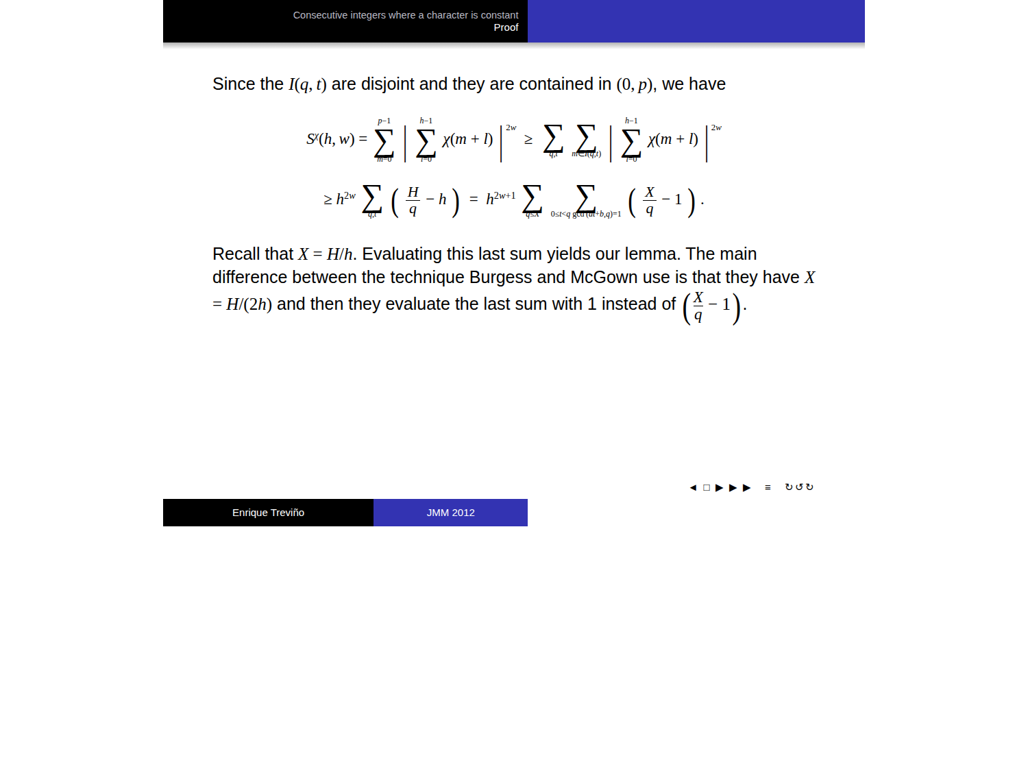Consecutive integers where a character is constant
Proof
Since the I(q, t) are disjoint and they are contained in (0, p), we have
Sχ(h, w) = p−1 ∑ m=0 | h−1 ∑ l=0 χ(m + l) |2w ≥ ∑ q,t ∑ m∈I(q,t) | h−1 ∑ l=0 χ(m + l) |2w
≥ h2w ∑ q,t ( Hq − h ) = h2w+1 ∑ q≤X ∑ 0≤t<q gcd (at+b,q)=1 ( Xq − 1 ) .
Recall that X = H/h. Evaluating this last sum yields our lemma. The main difference between the technique Burgess and McGown use is that they have X = H/(2h) and then they evaluate the last sum with 1 instead of (Xq − 1).
◄□▶▶▶ ≡ ↻↺↻
Enrique Treviño
JMM 2012